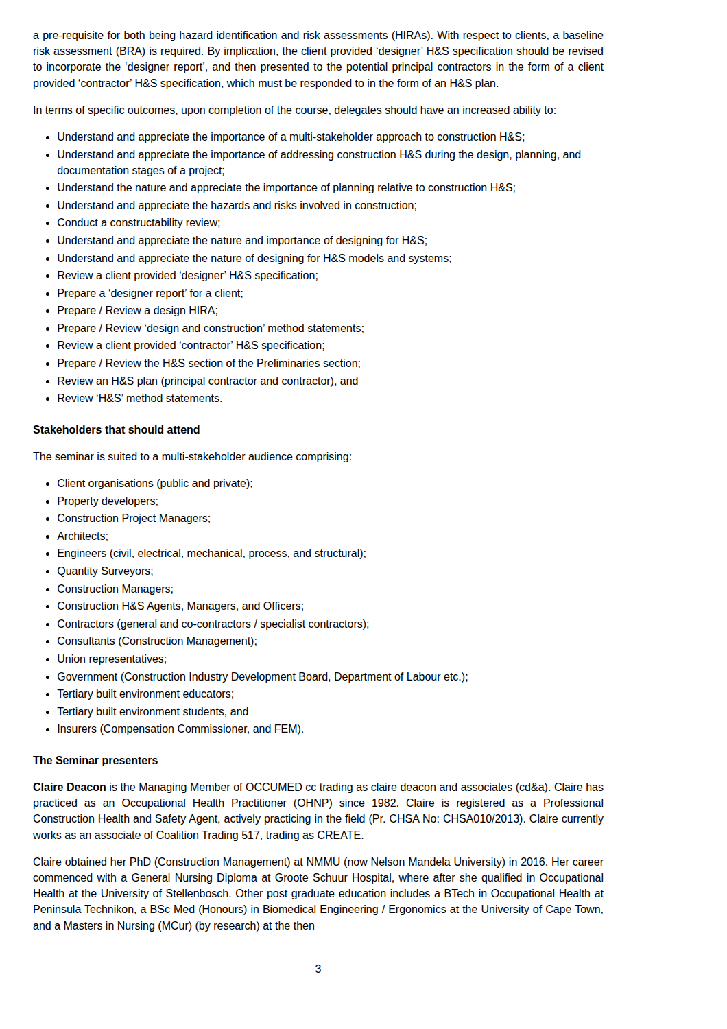a pre-requisite for both being hazard identification and risk assessments (HIRAs). With respect to clients, a baseline risk assessment (BRA) is required. By implication, the client provided ‘designer’ H&S specification should be revised to incorporate the ‘designer report’, and then presented to the potential principal contractors in the form of a client provided ‘contractor’ H&S specification, which must be responded to in the form of an H&S plan.
In terms of specific outcomes, upon completion of the course, delegates should have an increased ability to:
Understand and appreciate the importance of a multi-stakeholder approach to construction H&S;
Understand and appreciate the importance of addressing construction H&S during the design, planning, and documentation stages of a project;
Understand the nature and appreciate the importance of planning relative to construction H&S;
Understand and appreciate the hazards and risks involved in construction;
Conduct a constructability review;
Understand and appreciate the nature and importance of designing for H&S;
Understand and appreciate the nature of designing for H&S models and systems;
Review a client provided ‘designer’ H&S specification;
Prepare a ‘designer report’ for a client;
Prepare / Review a design HIRA;
Prepare / Review ‘design and construction’ method statements;
Review a client provided ‘contractor’ H&S specification;
Prepare / Review the H&S section of the Preliminaries section;
Review an H&S plan (principal contractor and contractor), and
Review ‘H&S’ method statements.
Stakeholders that should attend
The seminar is suited to a multi-stakeholder audience comprising:
Client organisations (public and private);
Property developers;
Construction Project Managers;
Architects;
Engineers (civil, electrical, mechanical, process, and structural);
Quantity Surveyors;
Construction Managers;
Construction H&S Agents, Managers, and Officers;
Contractors (general and co-contractors / specialist contractors);
Consultants (Construction Management);
Union representatives;
Government (Construction Industry Development Board, Department of Labour etc.);
Tertiary built environment educators;
Tertiary built environment students, and
Insurers (Compensation Commissioner, and FEM).
The Seminar presenters
Claire Deacon is the Managing Member of OCCUMED cc trading as claire deacon and associates (cd&a). Claire has practiced as an Occupational Health Practitioner (OHNP) since 1982. Claire is registered as a Professional Construction Health and Safety Agent, actively practicing in the field (Pr. CHSA No: CHSA010/2013). Claire currently works as an associate of Coalition Trading 517, trading as CREATE.
Claire obtained her PhD (Construction Management) at NMMU (now Nelson Mandela University) in 2016. Her career commenced with a General Nursing Diploma at Groote Schuur Hospital, where after she qualified in Occupational Health at the University of Stellenbosch. Other post graduate education includes a BTech in Occupational Health at Peninsula Technikon, a BSc Med (Honours) in Biomedical Engineering / Ergonomics at the University of Cape Town, and a Masters in Nursing (MCur) (by research) at the then
3